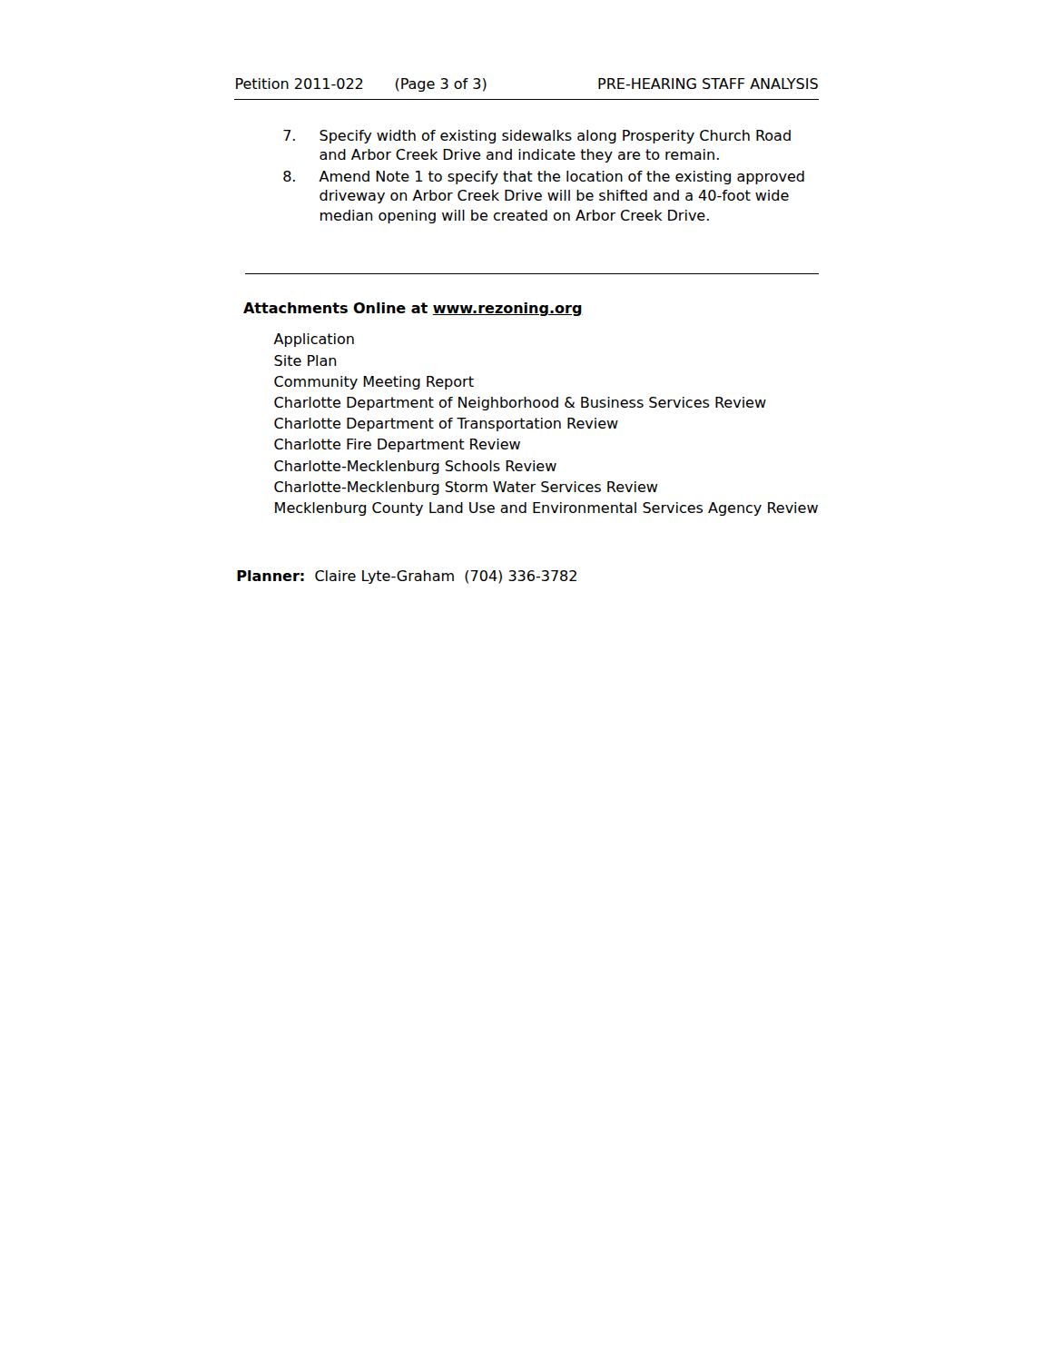Petition 2011-022 (Page 3 of 3) PRE-HEARING STAFF ANALYSIS
7. Specify width of existing sidewalks along Prosperity Church Road and Arbor Creek Drive and indicate they are to remain.
8. Amend Note 1 to specify that the location of the existing approved driveway on Arbor Creek Drive will be shifted and a 40-foot wide median opening will be created on Arbor Creek Drive.
Attachments Online at www.rezoning.org
Application
Site Plan
Community Meeting Report
Charlotte Department of Neighborhood & Business Services Review
Charlotte Department of Transportation Review
Charlotte Fire Department Review
Charlotte-Mecklenburg Schools Review
Charlotte-Mecklenburg Storm Water Services Review
Mecklenburg County Land Use and Environmental Services Agency Review
Planner: Claire Lyte-Graham (704) 336-3782